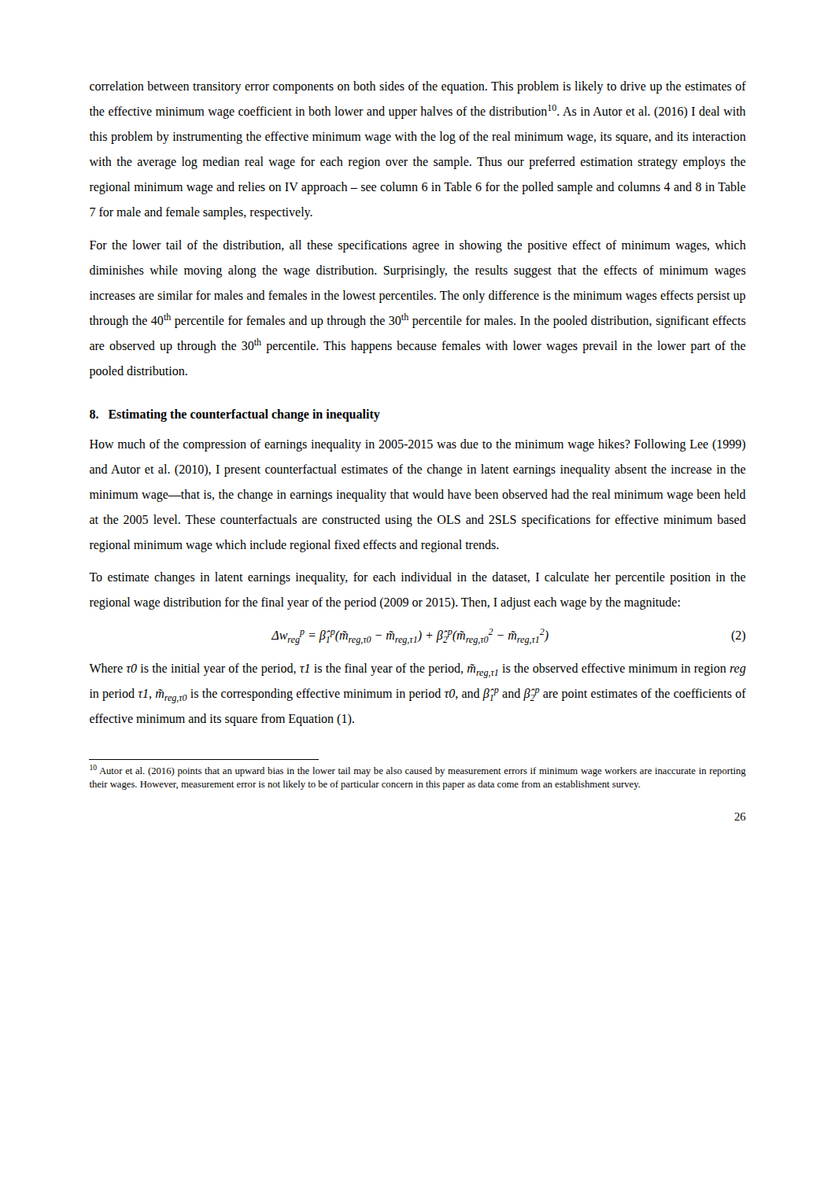correlation between transitory error components on both sides of the equation. This problem is likely to drive up the estimates of the effective minimum wage coefficient in both lower and upper halves of the distribution10. As in Autor et al. (2016) I deal with this problem by instrumenting the effective minimum wage with the log of the real minimum wage, its square, and its interaction with the average log median real wage for each region over the sample. Thus our preferred estimation strategy employs the regional minimum wage and relies on IV approach – see column 6 in Table 6 for the polled sample and columns 4 and 8 in Table 7 for male and female samples, respectively.
For the lower tail of the distribution, all these specifications agree in showing the positive effect of minimum wages, which diminishes while moving along the wage distribution. Surprisingly, the results suggest that the effects of minimum wages increases are similar for males and females in the lowest percentiles. The only difference is the minimum wages effects persist up through the 40th percentile for females and up through the 30th percentile for males. In the pooled distribution, significant effects are observed up through the 30th percentile. This happens because females with lower wages prevail in the lower part of the pooled distribution.
8. Estimating the counterfactual change in inequality
How much of the compression of earnings inequality in 2005-2015 was due to the minimum wage hikes? Following Lee (1999) and Autor et al. (2010), I present counterfactual estimates of the change in latent earnings inequality absent the increase in the minimum wage—that is, the change in earnings inequality that would have been observed had the real minimum wage been held at the 2005 level. These counterfactuals are constructed using the OLS and 2SLS specifications for effective minimum based regional minimum wage which include regional fixed effects and regional trends.
To estimate changes in latent earnings inequality, for each individual in the dataset, I calculate her percentile position in the regional wage distribution for the final year of the period (2009 or 2015). Then, I adjust each wage by the magnitude:
(2) Δwregp = β̂1p(m̃reg,τ0 − m̃reg,τ1) + β̂2p(m̃reg,τ02 − m̃reg,τ12)
Where τ0 is the initial year of the period, τ1 is the final year of the period, m̃reg,τ1 is the observed effective minimum in region reg in period τ1, m̃reg,τ0 is the corresponding effective minimum in period τ0, and β̂1p and β̂2p are point estimates of the coefficients of effective minimum and its square from Equation (1).
10 Autor et al. (2016) points that an upward bias in the lower tail may be also caused by measurement errors if minimum wage workers are inaccurate in reporting their wages. However, measurement error is not likely to be of particular concern in this paper as data come from an establishment survey.
26